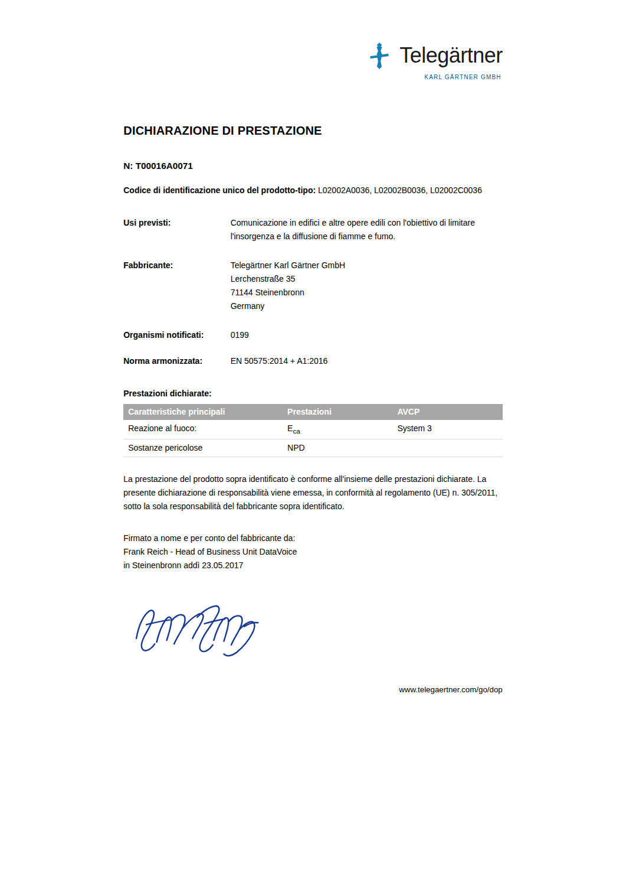Telegärtner
KARL GÄRTNER GMBH
DICHIARAZIONE DI PRESTAZIONE
N: T00016A0071
Codice di identificazione unico del prodotto-tipo: L02002A0036, L02002B0036, L02002C0036
Usi previsti:
Comunicazione in edifici e altre opere edili con l'obiettivo di limitare
l'insorgenza e la diffusione di fiamme e fumo.
Fabbricante:
Telegärtner Karl Gärtner GmbH
Lerchenstraße 35
71144 Steinenbronn
Germany
Organismi notificati:
0199
Norma armonizzata:
EN 50575:2014 + A1:2016
Prestazioni dichiarate:
| Caratteristiche principali | Prestazioni | AVCP |
| --- | --- | --- |
| Reazione al fuoco: | E ca | System 3 |
| Sostanze pericolose | NPD | |
La prestazione del prodotto sopra identificato è conforme all'insieme delle prestazioni dichiarate. La presente dichiarazione di responsabilità viene emessa, in conformità al regolamento (UE) n. 305/2011, sotto la sola responsabilità del fabbricante sopra identificato.
Firmato a nome e per conto del fabbricante da:
Frank Reich - Head of Business Unit DataVoice
in Steinenbronn addì 23.05.2017
www.telegaertner.com/go/dop